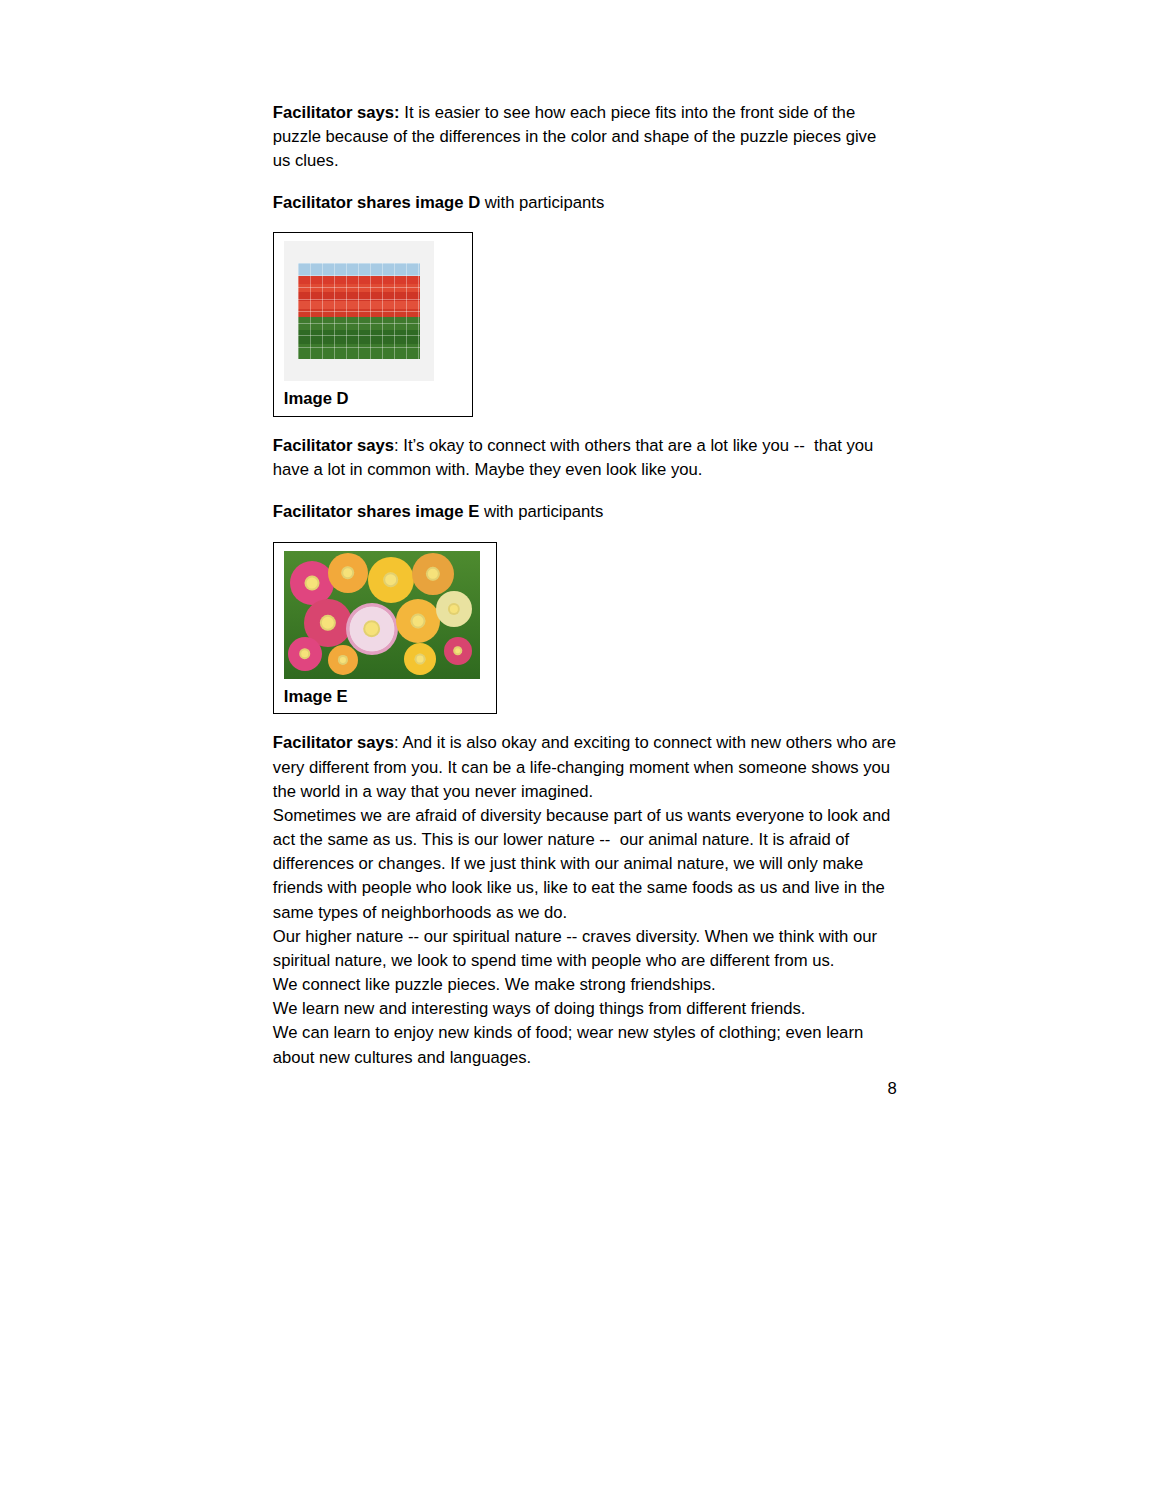Facilitator says: It is easier to see how each piece fits into the front side of the puzzle because of the differences in the color and shape of the puzzle pieces give us clues.
Facilitator shares image D with participants
Image D
Facilitator says: It’s okay to connect with others that are a lot like you -- that you have a lot in common with. Maybe they even look like you.
Facilitator shares image E with participants
Image E
Facilitator says: And it is also okay and exciting to connect with new others who are very different from you. It can be a life-changing moment when someone shows you the world in a way that you never imagined.
Sometimes we are afraid of diversity because part of us wants everyone to look and act the same as us. This is our lower nature -- our animal nature. It is afraid of differences or changes. If we just think with our animal nature, we will only make friends with people who look like us, like to eat the same foods as us and live in the same types of neighborhoods as we do.
Our higher nature -- our spiritual nature -- craves diversity. When we think with our spiritual nature, we look to spend time with people who are different from us.
We connect like puzzle pieces. We make strong friendships.
We learn new and interesting ways of doing things from different friends.
We can learn to enjoy new kinds of food; wear new styles of clothing; even learn about new cultures and languages.
8